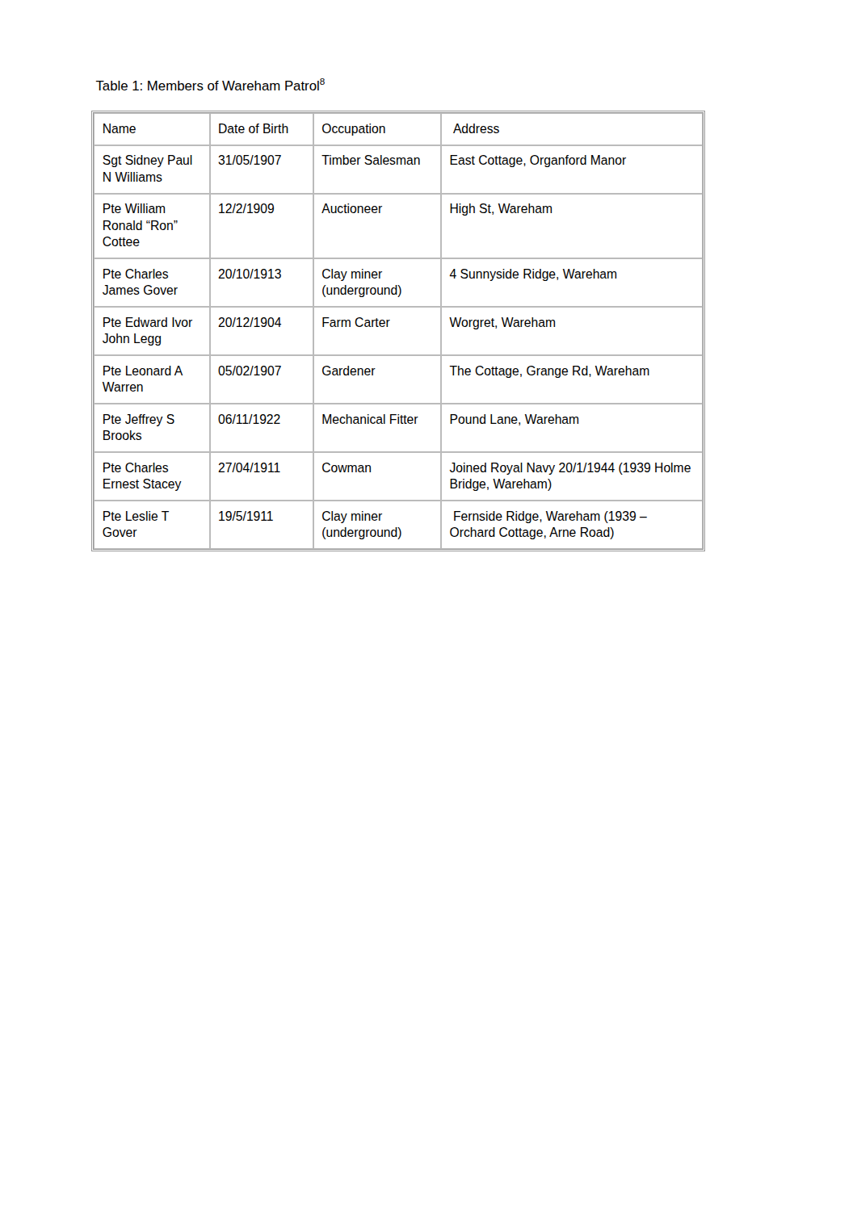Table 1: Members of Wareham Patrol8
| Name | Date of Birth | Occupation | Address |
| --- | --- | --- | --- |
| Sgt Sidney Paul N Williams | 31/05/1907 | Timber Salesman | East Cottage, Organford Manor |
| Pte William Ronald “Ron” Cottee | 12/2/1909 | Auctioneer | High St, Wareham |
| Pte Charles James Gover | 20/10/1913 | Clay miner (underground) | 4 Sunnyside Ridge, Wareham |
| Pte Edward Ivor John Legg | 20/12/1904 | Farm Carter | Worgret, Wareham |
| Pte Leonard A Warren | 05/02/1907 | Gardener | The Cottage, Grange Rd, Wareham |
| Pte Jeffrey S Brooks | 06/11/1922 | Mechanical Fitter | Pound Lane, Wareham |
| Pte Charles Ernest Stacey | 27/04/1911 | Cowman | Joined Royal Navy 20/1/1944 (1939 Holme Bridge, Wareham) |
| Pte Leslie T Gover | 19/5/1911 | Clay miner (underground) | Fernside Ridge, Wareham (1939 – Orchard Cottage, Arne Road) |